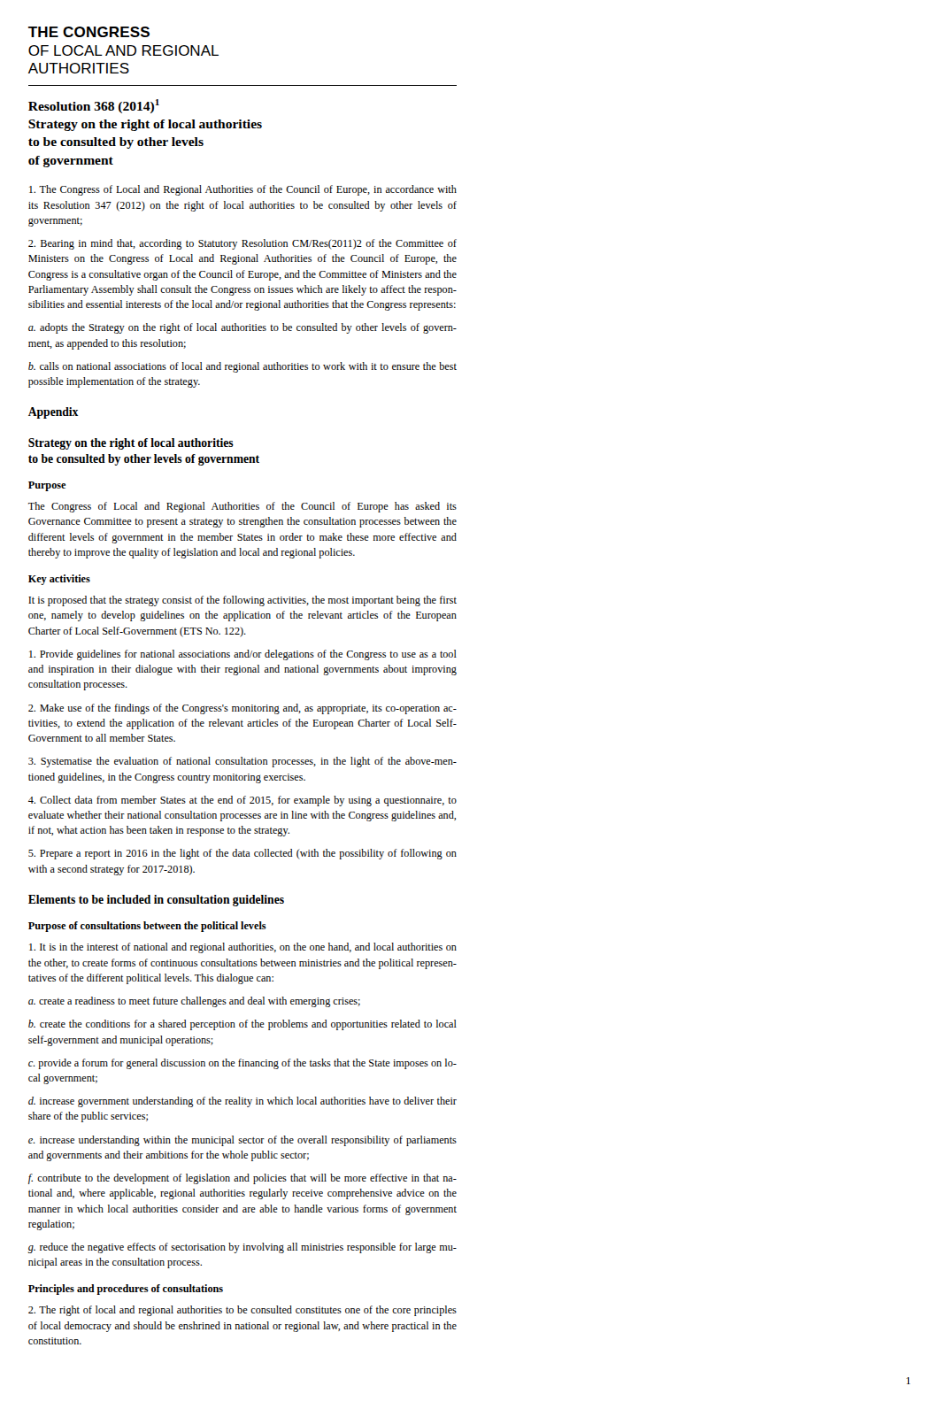THE CONGRESS
OF LOCAL AND REGIONAL
AUTHORITIES
Resolution 368 (2014)1 Strategy on the right of local authorities to be consulted by other levels of government
1. The Congress of Local and Regional Authorities of the Council of Europe, in accordance with its Resolution 347 (2012) on the right of local authorities to be consulted by other levels of government;
2. Bearing in mind that, according to Statutory Resolution CM/Res(2011)2 of the Committee of Ministers on the Congress of Local and Regional Authorities of the Council of Europe, the Congress is a consultative organ of the Council of Europe, and the Committee of Ministers and the Parliamentary Assembly shall consult the Congress on issues which are likely to affect the responsibilities and essential interests of the local and/or regional authorities that the Congress represents:
a. adopts the Strategy on the right of local authorities to be consulted by other levels of government, as appended to this resolution;
b. calls on national associations of local and regional authorities to work with it to ensure the best possible implementation of the strategy.
Appendix
Strategy on the right of local authorities
to be consulted by other levels of government
Purpose
The Congress of Local and Regional Authorities of the Council of Europe has asked its Governance Committee to present a strategy to strengthen the consultation processes between the different levels of government in the member States in order to make these more effective and thereby to improve the quality of legislation and local and regional policies.
Key activities
It is proposed that the strategy consist of the following activities, the most important being the first one, namely to develop guidelines on the application of the relevant articles of the European Charter of Local Self-Government (ETS No. 122).
1. Provide guidelines for national associations and/or delegations of the Congress to use as a tool and inspiration in their dialogue with their regional and national governments about improving consultation processes.
2. Make use of the findings of the Congress's monitoring and, as appropriate, its co-operation activities, to extend the application of the relevant articles of the European Charter of Local Self-Government to all member States.
3. Systematise the evaluation of national consultation processes, in the light of the above-mentioned guidelines, in the Congress country monitoring exercises.
4. Collect data from member States at the end of 2015, for example by using a questionnaire, to evaluate whether their national consultation processes are in line with the Congress guidelines and, if not, what action has been taken in response to the strategy.
5. Prepare a report in 2016 in the light of the data collected (with the possibility of following on with a second strategy for 2017-2018).
Elements to be included in consultation guidelines
Purpose of consultations between the political levels
1. It is in the interest of national and regional authorities, on the one hand, and local authorities on the other, to create forms of continuous consultations between ministries and the political representatives of the different political levels. This dialogue can:
a. create a readiness to meet future challenges and deal with emerging crises;
b. create the conditions for a shared perception of the problems and opportunities related to local self-government and municipal operations;
c. provide a forum for general discussion on the financing of the tasks that the State imposes on local government;
d. increase government understanding of the reality in which local authorities have to deliver their share of the public services;
e. increase understanding within the municipal sector of the overall responsibility of parliaments and governments and their ambitions for the whole public sector;
f. contribute to the development of legislation and policies that will be more effective in that national and, where applicable, regional authorities regularly receive comprehensive advice on the manner in which local authorities consider and are able to handle various forms of government regulation;
g. reduce the negative effects of sectorisation by involving all ministries responsible for large municipal areas in the consultation process.
Principles and procedures of consultations
2. The right of local and regional authorities to be consulted constitutes one of the core principles of local democracy and should be enshrined in national or regional law, and where practical in the constitution.
1